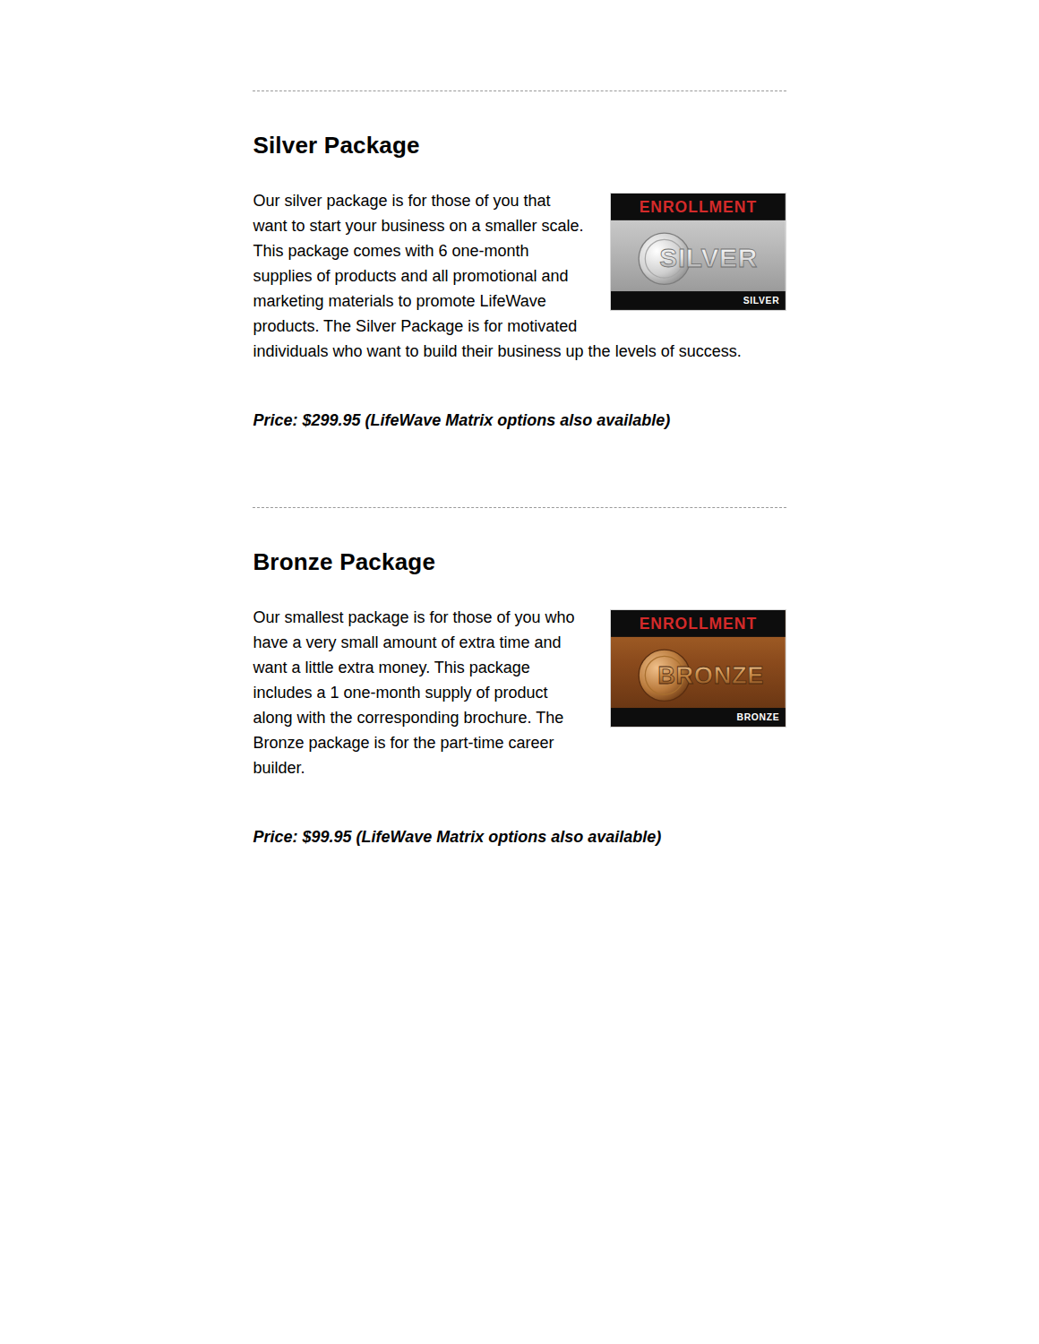Silver Package
ENROLLMENT SILVER SILVER
Our silver package is for those of you that want to start your business on a smaller scale. This package comes with 6 one-month supplies of products and all promotional and marketing materials to promote LifeWave products. The Silver Package is for motivated individuals who want to build their business up the levels of success.
Price: $299.95 (LifeWave Matrix options also available)
Bronze Package
ENROLLMENT BRONZE BRONZE
Our smallest package is for those of you who have a very small amount of extra time and want a little extra money. This package includes a 1 one-month supply of product along with the corresponding brochure. The Bronze package is for the part-time career builder.
Price: $99.95 (LifeWave Matrix options also available)